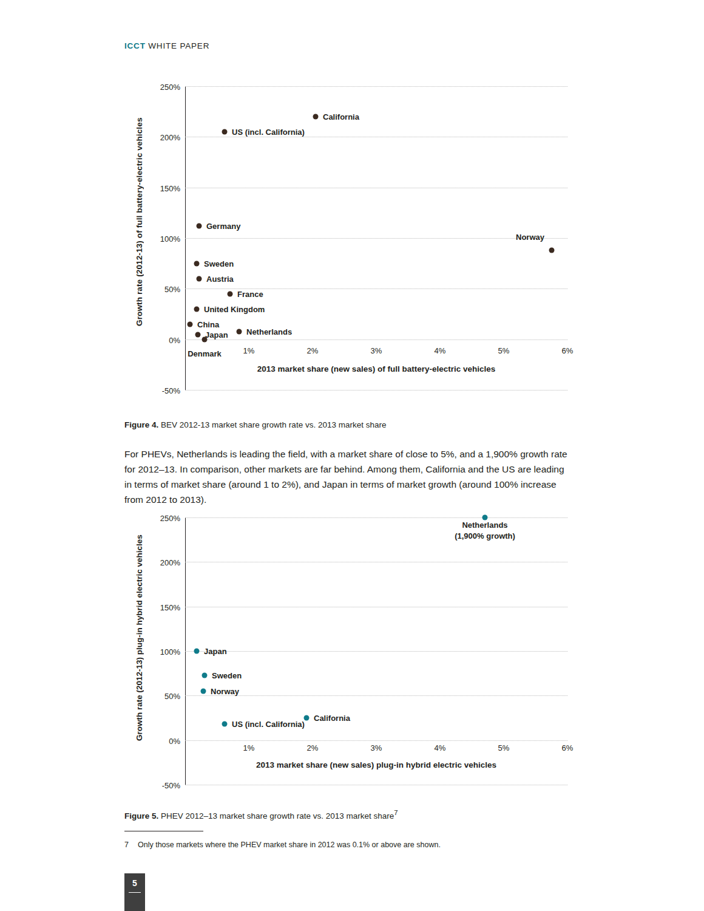ICCT WHITE PAPER
Growth rate (2012-13) of full battery-electric vehicles
250%
200%
150%
100%
50%
0%
-50%
1%
2%
3%
4%
5%
6%
California
US (incl. California)
Germany
Norway
Sweden
Austria
France
United Kingdom
China
Japan
Netherlands
Denmark
2013 market share (new sales) of full battery-electric vehicles
Figure 4. BEV 2012-13 market share growth rate vs. 2013 market share
For PHEVs, Netherlands is leading the field, with a market share of close to 5%, and a 1,900% growth rate for 2012–13. In comparison, other markets are far behind. Among them, California and the US are leading in terms of market share (around 1 to 2%), and Japan in terms of market growth (around 100% increase from 2012 to 2013).
Growth rate (2012-13) plug-in hybrid electric vehicles
250%
200%
150%
100%
50%
0%
-50%
1%
2%
3%
4%
5%
6%
Netherlands
(1,900% growth)
Japan
Sweden
Norway
California
US (incl. California)
2013 market share (new sales) plug-in hybrid electric vehicles
Figure 5. PHEV 2012–13 market share growth rate vs. 2013 market share7
7 Only those markets where the PHEV market share in 2012 was 0.1% or above are shown.
5